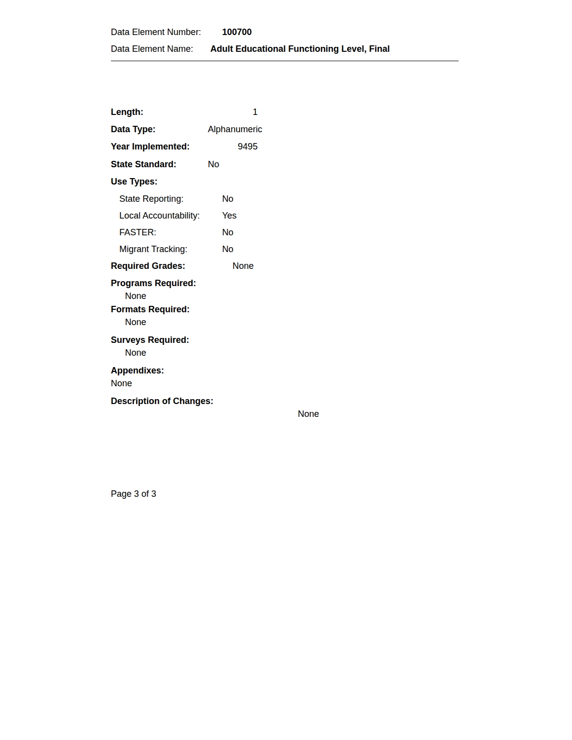Data Element Number:
100700
Data Element Name:
Adult Educational Functioning Level, Final
Length:
1
Data Type:
Alphanumeric
Year Implemented:
9495
State Standard:
No
Use Types:
State Reporting:
No
Local Accountability:
Yes
FASTER:
No
Migrant Tracking:
No
Required Grades:
None
Programs Required:
None
Formats Required:
None
Surveys Required:
None
Appendixes:
None
Description of Changes:
None
Page 3 of 3